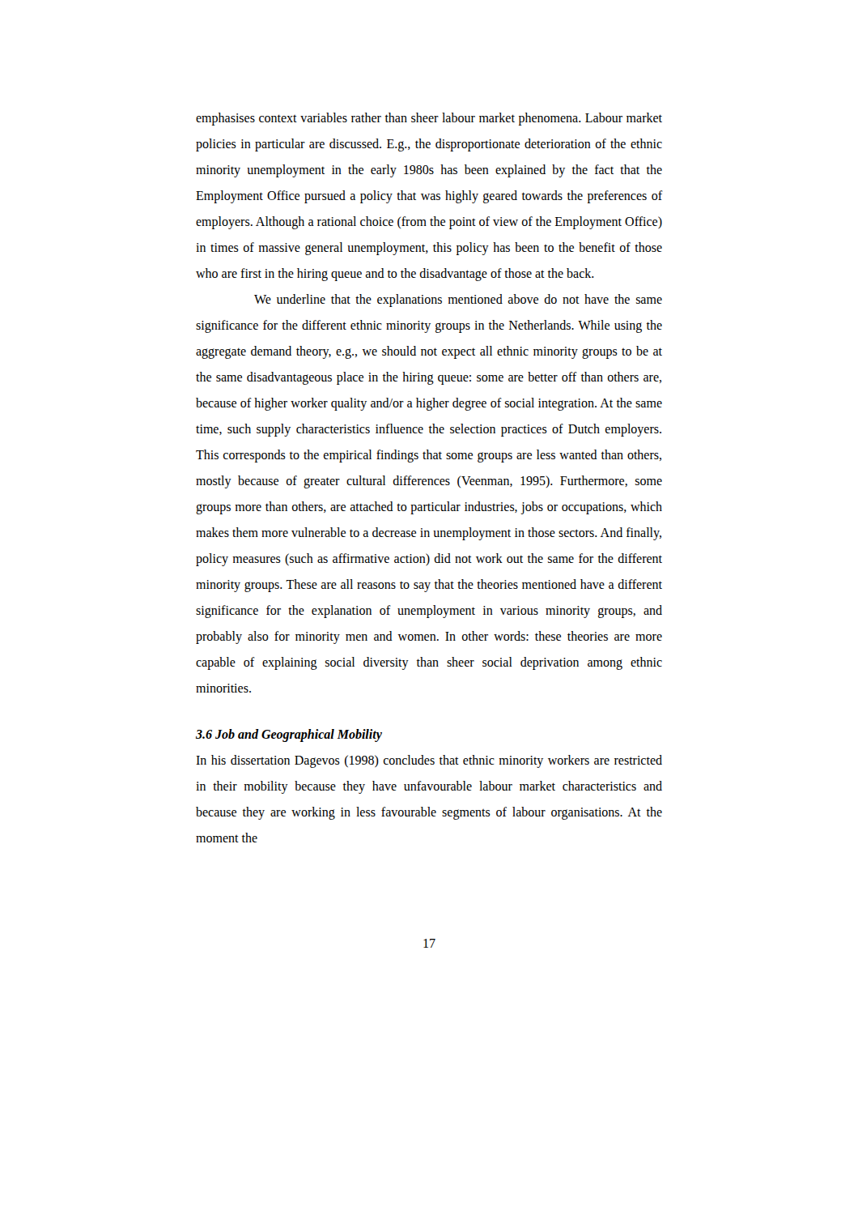emphasises context variables rather than sheer labour market phenomena. Labour market policies in particular are discussed. E.g., the disproportionate deterioration of the ethnic minority unemployment in the early 1980s has been explained by the fact that the Employment Office pursued a policy that was highly geared towards the preferences of employers. Although a rational choice (from the point of view of the Employment Office) in times of massive general unemployment, this policy has been to the benefit of those who are first in the hiring queue and to the disadvantage of those at the back.
We underline that the explanations mentioned above do not have the same significance for the different ethnic minority groups in the Netherlands. While using the aggregate demand theory, e.g., we should not expect all ethnic minority groups to be at the same disadvantageous place in the hiring queue: some are better off than others are, because of higher worker quality and/or a higher degree of social integration. At the same time, such supply characteristics influence the selection practices of Dutch employers. This corresponds to the empirical findings that some groups are less wanted than others, mostly because of greater cultural differences (Veenman, 1995). Furthermore, some groups more than others, are attached to particular industries, jobs or occupations, which makes them more vulnerable to a decrease in unemployment in those sectors. And finally, policy measures (such as affirmative action) did not work out the same for the different minority groups. These are all reasons to say that the theories mentioned have a different significance for the explanation of unemployment in various minority groups, and probably also for minority men and women. In other words: these theories are more capable of explaining social diversity than sheer social deprivation among ethnic minorities.
3.6 Job and Geographical Mobility
In his dissertation Dagevos (1998) concludes that ethnic minority workers are restricted in their mobility because they have unfavourable labour market characteristics and because they are working in less favourable segments of labour organisations. At the moment the
17